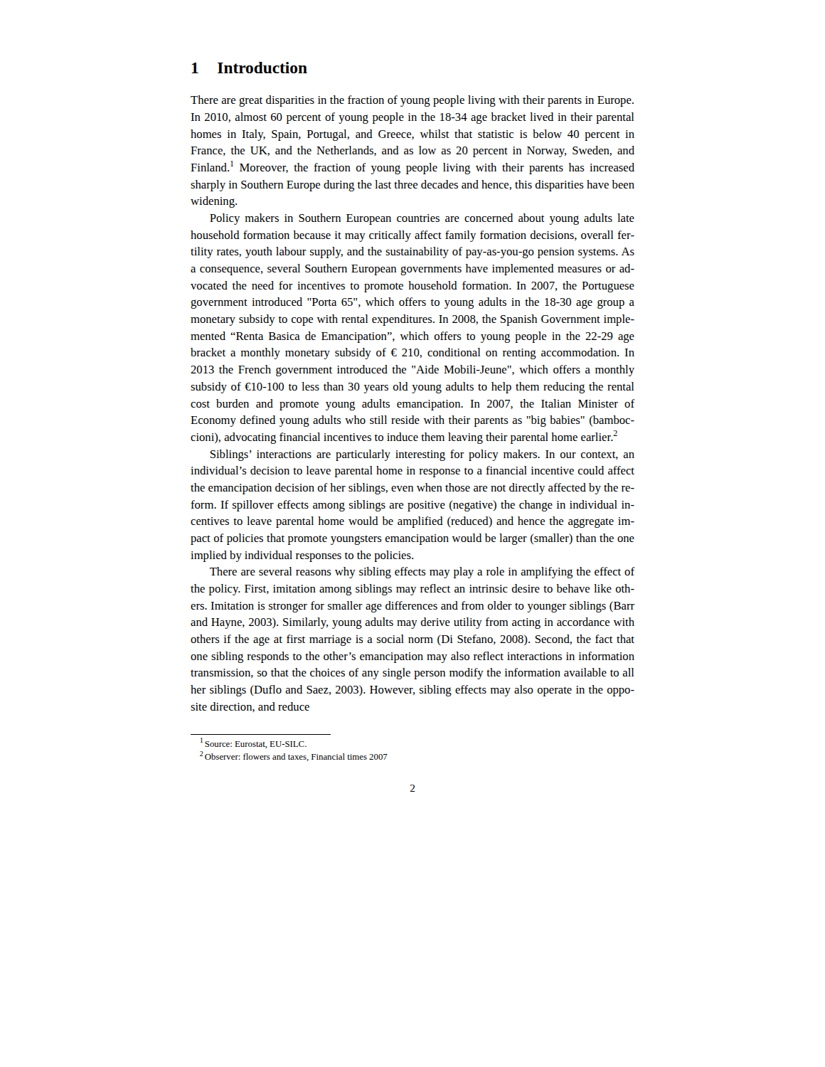1 Introduction
There are great disparities in the fraction of young people living with their parents in Europe. In 2010, almost 60 percent of young people in the 18-34 age bracket lived in their parental homes in Italy, Spain, Portugal, and Greece, whilst that statistic is below 40 percent in France, the UK, and the Netherlands, and as low as 20 percent in Norway, Sweden, and Finland.1 Moreover, the fraction of young people living with their parents has increased sharply in Southern Europe during the last three decades and hence, this disparities have been widening.
Policy makers in Southern European countries are concerned about young adults late household formation because it may critically affect family formation decisions, overall fertility rates, youth labour supply, and the sustainability of pay-as-you-go pension systems. As a consequence, several Southern European governments have implemented measures or advocated the need for incentives to promote household formation. In 2007, the Portuguese government introduced "Porta 65", which offers to young adults in the 18-30 age group a monetary subsidy to cope with rental expenditures. In 2008, the Spanish Government implemented “Renta Basica de Emancipation”, which offers to young people in the 22-29 age bracket a monthly monetary subsidy of € 210, conditional on renting accommodation. In 2013 the French government introduced the "Aide Mobili-Jeune", which offers a monthly subsidy of €10-100 to less than 30 years old young adults to help them reducing the rental cost burden and promote young adults emancipation. In 2007, the Italian Minister of Economy defined young adults who still reside with their parents as "big babies" (bamboccioni), advocating financial incentives to induce them leaving their parental home earlier.2
Siblings’ interactions are particularly interesting for policy makers. In our context, an individual’s decision to leave parental home in response to a financial incentive could affect the emancipation decision of her siblings, even when those are not directly affected by the reform. If spillover effects among siblings are positive (negative) the change in individual incentives to leave parental home would be amplified (reduced) and hence the aggregate impact of policies that promote youngsters emancipation would be larger (smaller) than the one implied by individual responses to the policies.
There are several reasons why sibling effects may play a role in amplifying the effect of the policy. First, imitation among siblings may reflect an intrinsic desire to behave like others. Imitation is stronger for smaller age differences and from older to younger siblings (Barr and Hayne, 2003). Similarly, young adults may derive utility from acting in accordance with others if the age at first marriage is a social norm (Di Stefano, 2008). Second, the fact that one sibling responds to the other’s emancipation may also reflect interactions in information transmission, so that the choices of any single person modify the information available to all her siblings (Duflo and Saez, 2003). However, sibling effects may also operate in the opposite direction, and reduce
1Source: Eurostat, EU-SILC.
2Observer: flowers and taxes, Financial times 2007
2